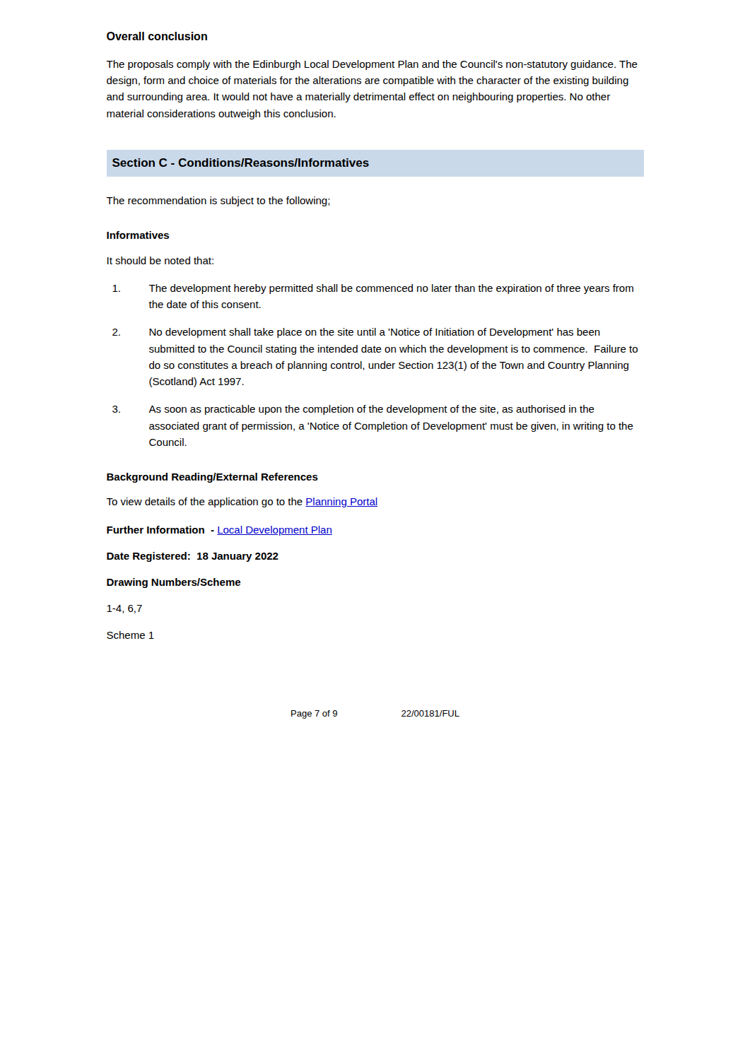Overall conclusion
The proposals comply with the Edinburgh Local Development Plan and the Council's non-statutory guidance. The design, form and choice of materials for the alterations are compatible with the character of the existing building and surrounding area. It would not have a materially detrimental effect on neighbouring properties. No other material considerations outweigh this conclusion.
Section C - Conditions/Reasons/Informatives
The recommendation is subject to the following;
Informatives
It should be noted that:
The development hereby permitted shall be commenced no later than the expiration of three years from the date of this consent.
No development shall take place on the site until a 'Notice of Initiation of Development' has been submitted to the Council stating the intended date on which the development is to commence. Failure to do so constitutes a breach of planning control, under Section 123(1) of the Town and Country Planning (Scotland) Act 1997.
As soon as practicable upon the completion of the development of the site, as authorised in the associated grant of permission, a 'Notice of Completion of Development' must be given, in writing to the Council.
Background Reading/External References
To view details of the application go to the Planning Portal
Further Information - Local Development Plan
Date Registered: 18 January 2022
Drawing Numbers/Scheme
1-4, 6,7
Scheme 1
Page 7 of 9 22/00181/FUL